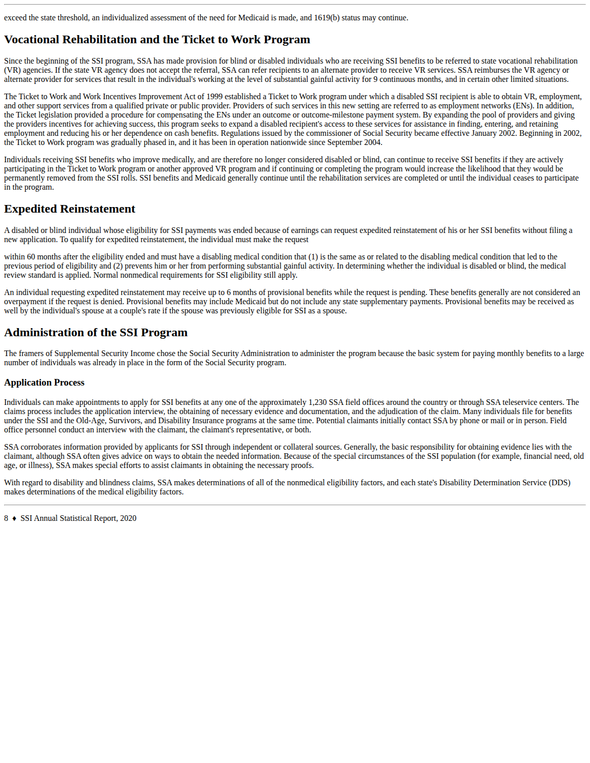exceed the state threshold, an individualized assessment of the need for Medicaid is made, and 1619(b) status may continue.
Vocational Rehabilitation and the Ticket to Work Program
Since the beginning of the SSI program, SSA has made provision for blind or disabled individuals who are receiving SSI benefits to be referred to state vocational rehabilitation (VR) agencies. If the state VR agency does not accept the referral, SSA can refer recipients to an alternate provider to receive VR services. SSA reimburses the VR agency or alternate provider for services that result in the individual's working at the level of substantial gainful activity for 9 continuous months, and in certain other limited situations.
The Ticket to Work and Work Incentives Improvement Act of 1999 established a Ticket to Work program under which a disabled SSI recipient is able to obtain VR, employment, and other support services from a qualified private or public provider. Providers of such services in this new setting are referred to as employment networks (ENs). In addition, the Ticket legislation provided a procedure for compensating the ENs under an outcome or outcome-milestone payment system. By expanding the pool of providers and giving the providers incentives for achieving success, this program seeks to expand a disabled recipient's access to these services for assistance in finding, entering, and retaining employment and reducing his or her dependence on cash benefits. Regulations issued by the commissioner of Social Security became effective January 2002. Beginning in 2002, the Ticket to Work program was gradually phased in, and it has been in operation nationwide since September 2004.
Individuals receiving SSI benefits who improve medically, and are therefore no longer considered disabled or blind, can continue to receive SSI benefits if they are actively participating in the Ticket to Work program or another approved VR program and if continuing or completing the program would increase the likelihood that they would be permanently removed from the SSI rolls. SSI benefits and Medicaid generally continue until the rehabilitation services are completed or until the individual ceases to participate in the program.
Expedited Reinstatement
A disabled or blind individual whose eligibility for SSI payments was ended because of earnings can request expedited reinstatement of his or her SSI benefits without filing a new application. To qualify for expedited reinstatement, the individual must make the request
within 60 months after the eligibility ended and must have a disabling medical condition that (1) is the same as or related to the disabling medical condition that led to the previous period of eligibility and (2) prevents him or her from performing substantial gainful activity. In determining whether the individual is disabled or blind, the medical review standard is applied. Normal nonmedical requirements for SSI eligibility still apply.
An individual requesting expedited reinstatement may receive up to 6 months of provisional benefits while the request is pending. These benefits generally are not considered an overpayment if the request is denied. Provisional benefits may include Medicaid but do not include any state supplementary payments. Provisional benefits may be received as well by the individual's spouse at a couple's rate if the spouse was previously eligible for SSI as a spouse.
Administration of the SSI Program
The framers of Supplemental Security Income chose the Social Security Administration to administer the program because the basic system for paying monthly benefits to a large number of individuals was already in place in the form of the Social Security program.
Application Process
Individuals can make appointments to apply for SSI benefits at any one of the approximately 1,230 SSA field offices around the country or through SSA teleservice centers. The claims process includes the application interview, the obtaining of necessary evidence and documentation, and the adjudication of the claim. Many individuals file for benefits under the SSI and the Old-Age, Survivors, and Disability Insurance programs at the same time. Potential claimants initially contact SSA by phone or mail or in person. Field office personnel conduct an interview with the claimant, the claimant's representative, or both.
SSA corroborates information provided by applicants for SSI through independent or collateral sources. Generally, the basic responsibility for obtaining evidence lies with the claimant, although SSA often gives advice on ways to obtain the needed information. Because of the special circumstances of the SSI population (for example, financial need, old age, or illness), SSA makes special efforts to assist claimants in obtaining the necessary proofs.
With regard to disability and blindness claims, SSA makes determinations of all of the nonmedical eligibility factors, and each state's Disability Determination Service (DDS) makes determinations of the medical eligibility factors.
8 ♦ SSI Annual Statistical Report, 2020